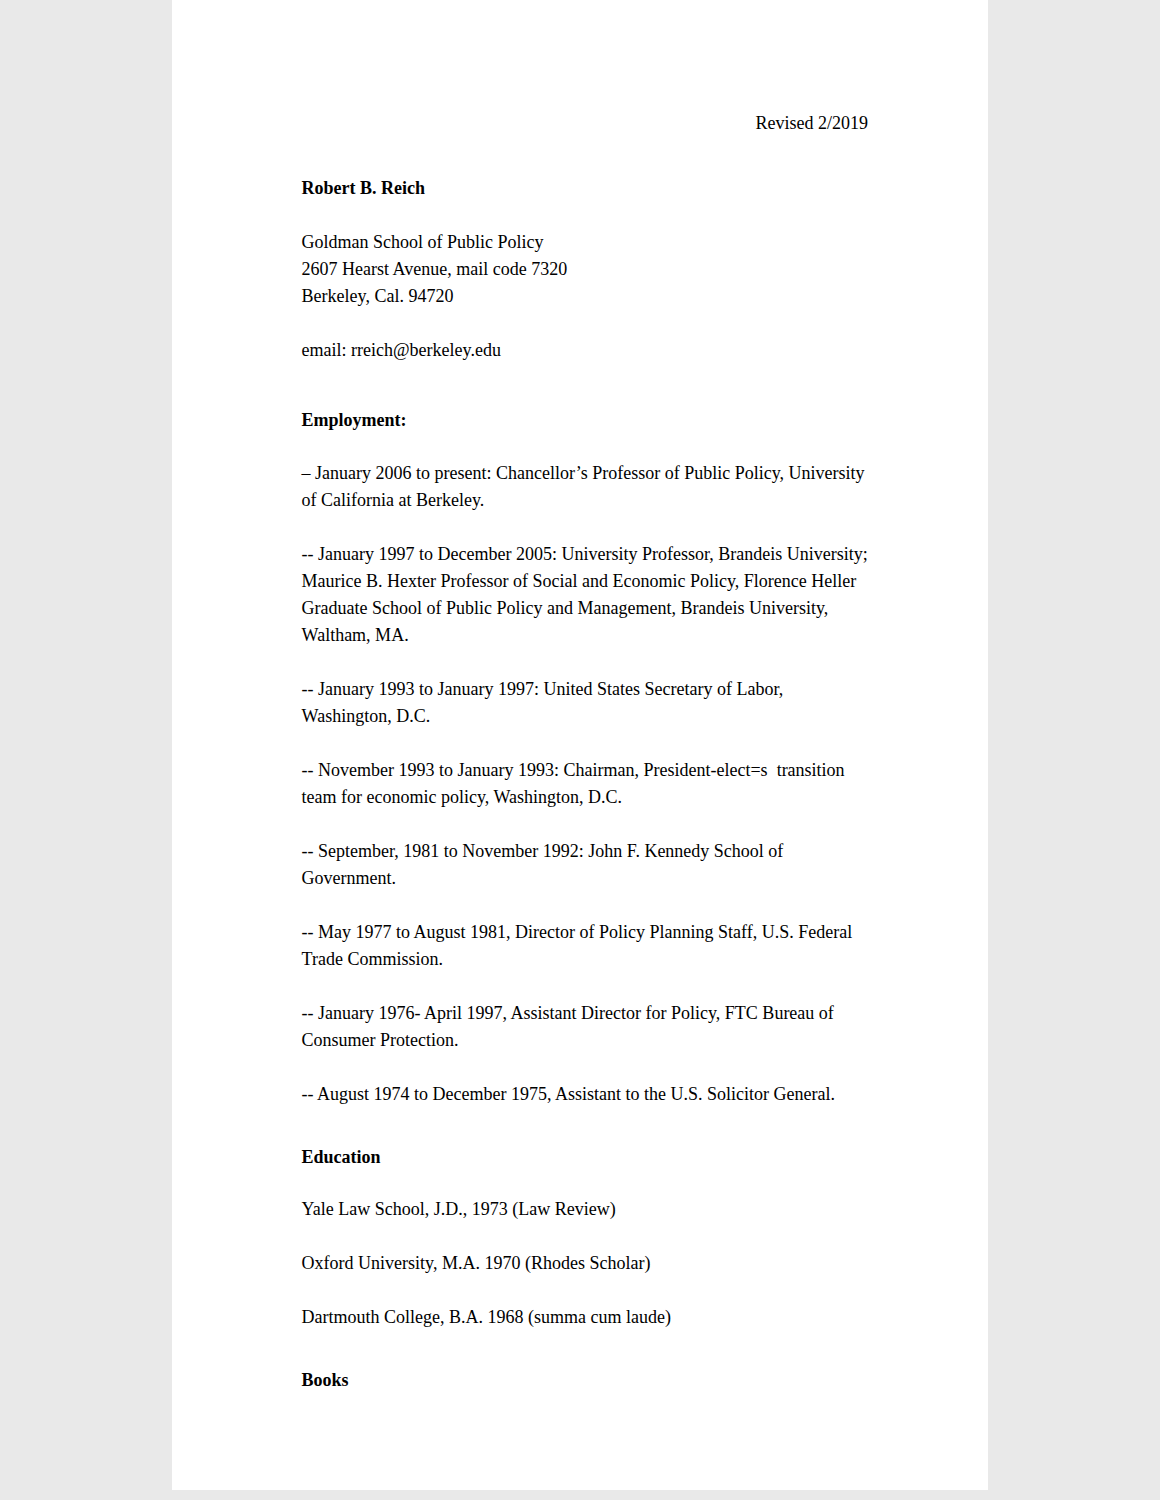Revised 2/2019
Robert B. Reich
Goldman School of Public Policy
2607 Hearst Avenue, mail code 7320
Berkeley, Cal. 94720
email: rreich@berkeley.edu
Employment:
– January 2006 to present: Chancellor’s Professor of Public Policy, University of California at Berkeley.
-- January 1997 to December 2005: University Professor, Brandeis University; Maurice B. Hexter Professor of Social and Economic Policy, Florence Heller Graduate School of Public Policy and Management, Brandeis University, Waltham, MA.
-- January 1993 to January 1997: United States Secretary of Labor, Washington, D.C.
-- November 1993 to January 1993: Chairman, President-elect=s transition team for economic policy, Washington, D.C.
-- September, 1981 to November 1992: John F. Kennedy School of Government.
-- May 1977 to August 1981, Director of Policy Planning Staff, U.S. Federal Trade Commission.
-- January 1976- April 1997, Assistant Director for Policy, FTC Bureau of Consumer Protection.
-- August 1974 to December 1975, Assistant to the U.S. Solicitor General.
Education
Yale Law School, J.D., 1973 (Law Review)
Oxford University, M.A. 1970 (Rhodes Scholar)
Dartmouth College, B.A. 1968 (summa cum laude)
Books